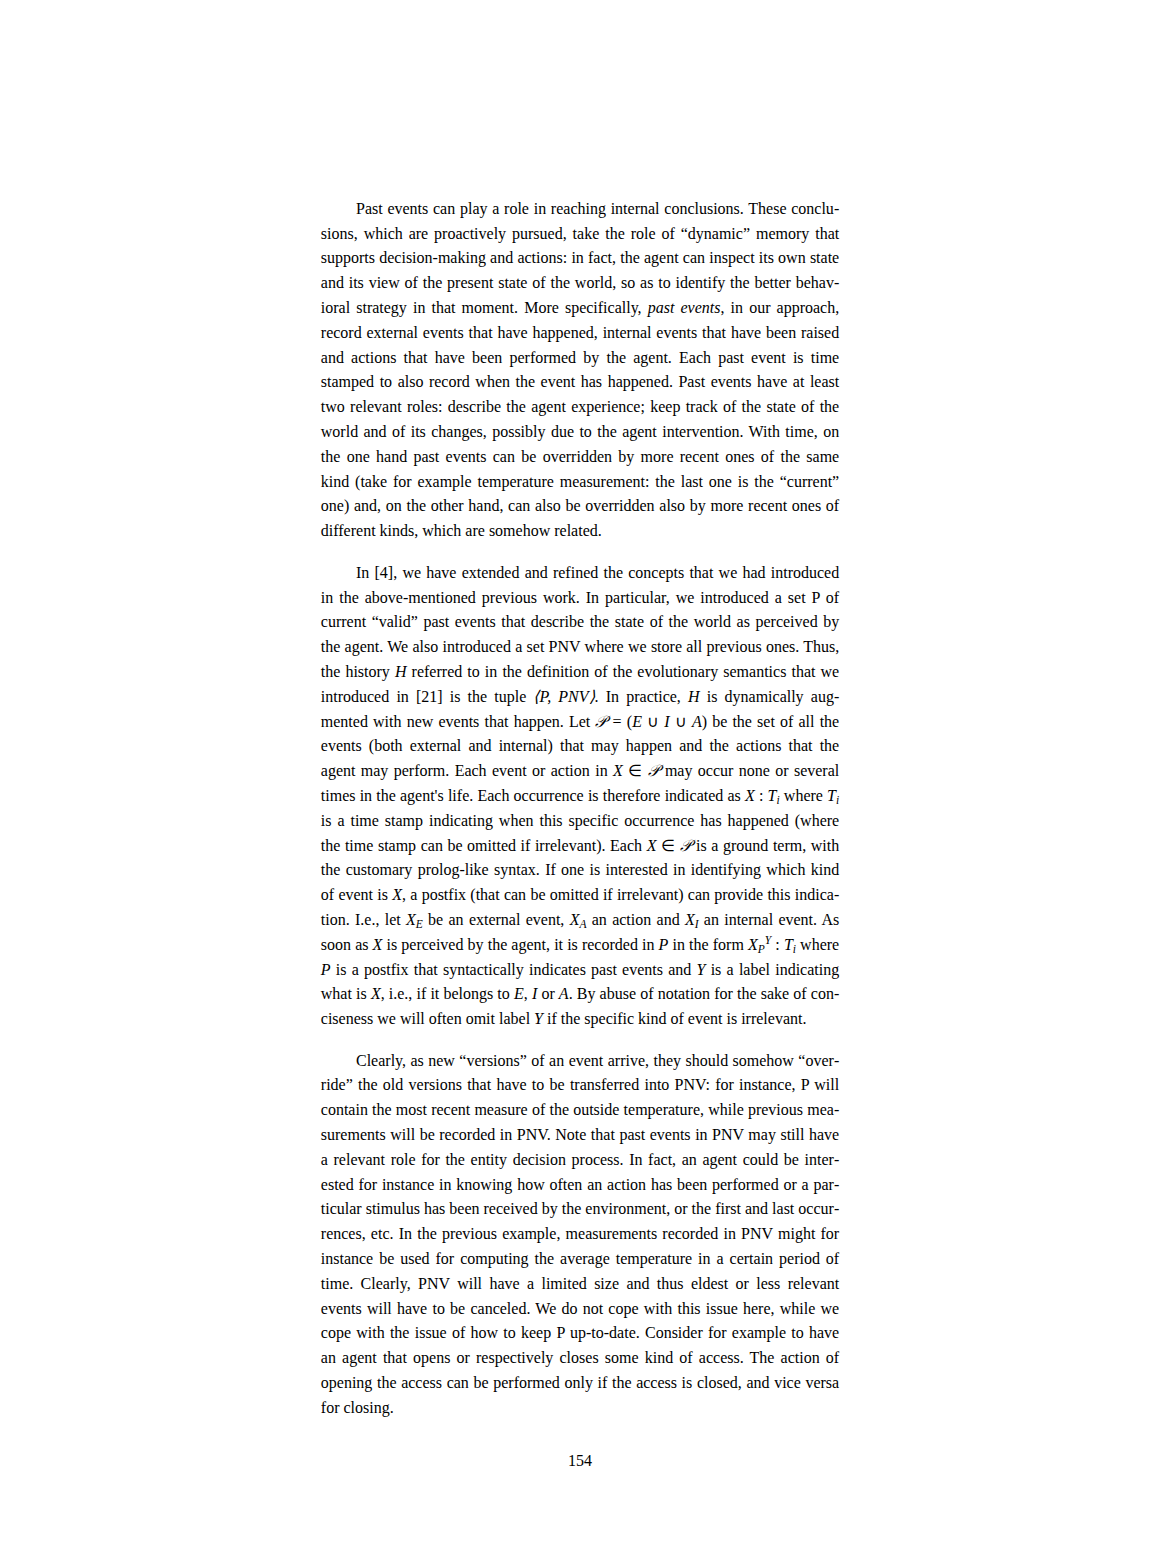Past events can play a role in reaching internal conclusions. These conclusions, which are proactively pursued, take the role of “dynamic” memory that supports decision-making and actions: in fact, the agent can inspect its own state and its view of the present state of the world, so as to identify the better behavioral strategy in that moment. More specifically, past events, in our approach, record external events that have happened, internal events that have been raised and actions that have been performed by the agent. Each past event is time stamped to also record when the event has happened. Past events have at least two relevant roles: describe the agent experience; keep track of the state of the world and of its changes, possibly due to the agent intervention. With time, on the one hand past events can be overridden by more recent ones of the same kind (take for example temperature measurement: the last one is the “current” one) and, on the other hand, can also be overridden also by more recent ones of different kinds, which are somehow related.
In [4], we have extended and refined the concepts that we had introduced in the above-mentioned previous work. In particular, we introduced a set P of current “valid” past events that describe the state of the world as perceived by the agent. We also introduced a set PNV where we store all previous ones. Thus, the history H referred to in the definition of the evolutionary semantics that we introduced in [21] is the tuple ⟨P, PNV⟩. In practice, H is dynamically augmented with new events that happen. Let 𝒫 = (E ∪ I ∪ A) be the set of all the events (both external and internal) that may happen and the actions that the agent may perform. Each event or action in X ∈ 𝒫 may occur none or several times in the agent's life. Each occurrence is therefore indicated as X : Ti where Ti is a time stamp indicating when this specific occurrence has happened (where the time stamp can be omitted if irrelevant). Each X ∈ 𝒫 is a ground term, with the customary prolog-like syntax. If one is interested in identifying which kind of event is X, a postfix (that can be omitted if irrelevant) can provide this indication. I.e., let XE be an external event, XA an action and XI an internal event. As soon as X is perceived by the agent, it is recorded in P in the form XPY : Ti where P is a postfix that syntactically indicates past events and Y is a label indicating what is X, i.e., if it belongs to E, I or A. By abuse of notation for the sake of conciseness we will often omit label Y if the specific kind of event is irrelevant.
Clearly, as new “versions” of an event arrive, they should somehow “override” the old versions that have to be transferred into PNV: for instance, P will contain the most recent measure of the outside temperature, while previous measurements will be recorded in PNV. Note that past events in PNV may still have a relevant role for the entity decision process. In fact, an agent could be interested for instance in knowing how often an action has been performed or a particular stimulus has been received by the environment, or the first and last occurrences, etc. In the previous example, measurements recorded in PNV might for instance be used for computing the average temperature in a certain period of time. Clearly, PNV will have a limited size and thus eldest or less relevant events will have to be canceled. We do not cope with this issue here, while we cope with the issue of how to keep P up-to-date. Consider for example to have an agent that opens or respectively closes some kind of access. The action of opening the access can be performed only if the access is closed, and vice versa for closing.
154